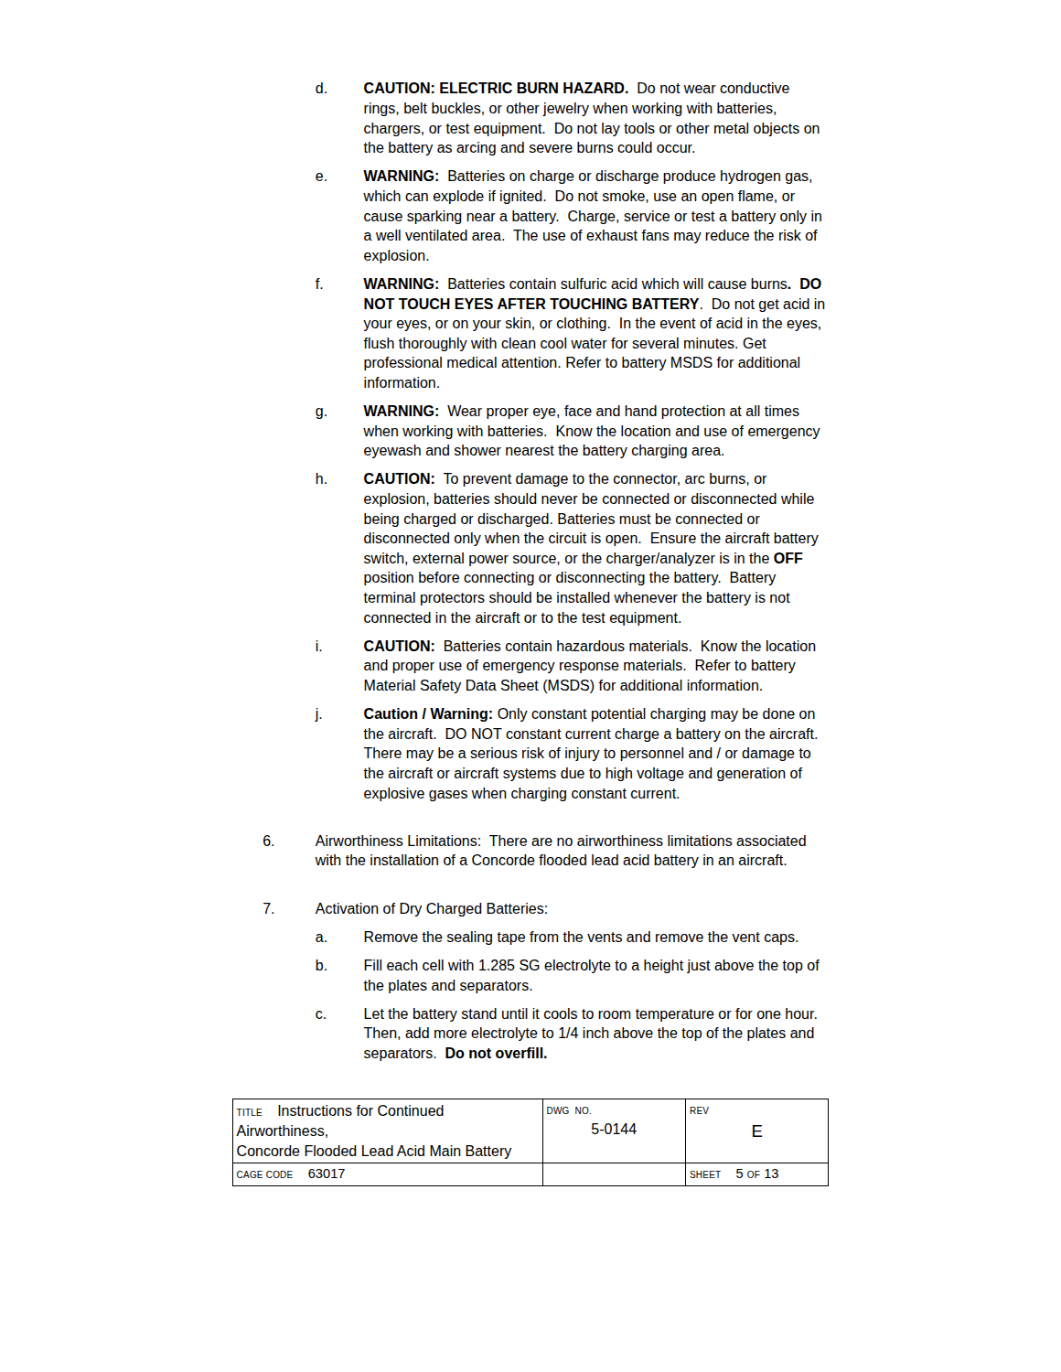| d. | CAUTION: ELECTRIC BURN HAZARD. Do not wear conductive rings, belt buckles, or other jewelry when working with batteries, chargers, or test equipment. Do not lay tools or other metal objects on the battery as arcing and severe burns could occur. |
| e. | WARNING: Batteries on charge or discharge produce hydrogen gas, which can explode if ignited. Do not smoke, use an open flame, or cause sparking near a battery. Charge, service or test a battery only in a well ventilated area. The use of exhaust fans may reduce the risk of explosion. |
| f. | WARNING: Batteries contain sulfuric acid which will cause burns . DO NOT TOUCH EYES AFTER TOUCHING BATTERY . Do not get acid in your eyes, or on your skin, or clothing. In the event of acid in the eyes, flush thoroughly with clean cool water for several minutes. Get professional medical attention. Refer to battery MSDS for additional information. |
| g. | WARNING: Wear proper eye, face and hand protection at all times when working with batteries. Know the location and use of emergency eyewash and shower nearest the battery charging area. |
| h. | CAUTION: To prevent damage to the connector, arc burns, or explosion, batteries should never be connected or disconnected while being charged or discharged. Batteries must be connected or disconnected only when the circuit is open. Ensure the aircraft battery switch, external power source, or the charger/analyzer is in the OFF position before connecting or disconnecting the battery. Battery terminal protectors should be installed whenever the battery is not connected in the aircraft or to the test equipment. |
| i. | CAUTION: Batteries contain hazardous materials. Know the location and proper use of emergency response materials. Refer to battery Material Safety Data Sheet (MSDS) for additional information. |
| j. | Caution / Warning: Only constant potential charging may be done on the aircraft. DO NOT constant current charge a battery on the aircraft. There may be a serious risk of injury to personnel and / or damage to the aircraft or aircraft systems due to high voltage and generation of explosive gases when charging constant current. |
| 6. | Airworthiness Limitations: There are no airworthiness limitations associated with the installation of a Concorde flooded lead acid battery in an aircraft. |
| 7. | Activation of Dry Charged Batteries: |
| a. | Remove the sealing tape from the vents and remove the vent caps. |
| b. | Fill each cell with 1.285 SG electrolyte to a height just above the top of the plates and separators. |
| c. | Let the battery stand until it cools to room temperature or for one hour. Then, add more electrolyte to 1/4 inch above the top of the plates and separators. Do not overfill. |
| TITLE Instructions for Continued Airworthiness, Concorde Flooded Lead Acid Main Battery | DWG NO. 5-0144 | REV E |
| CAGE CODE 63017 | | SHEET 5 OF 13 |